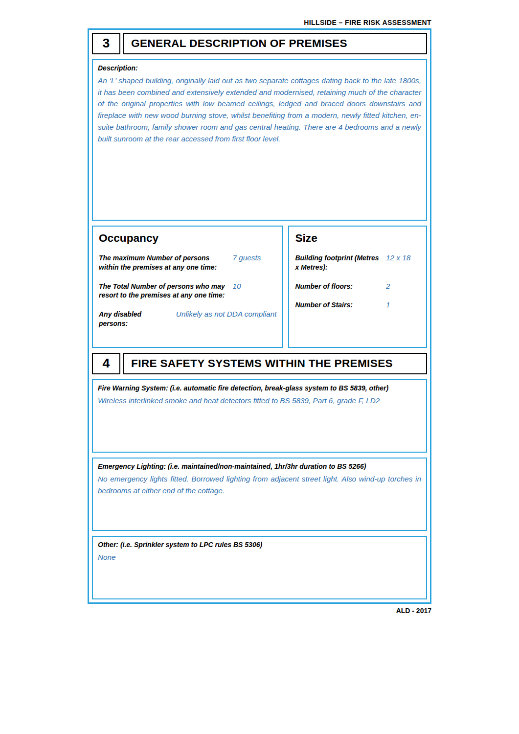HILLSIDE – FIRE RISK ASSESSMENT
3
GENERAL DESCRIPTION OF PREMISES
Description:
An ‘L’ shaped building, originally laid out as two separate cottages dating back to the late 1800s, it has been combined and extensively extended and modernised, retaining much of the character of the original properties with low beamed ceilings, ledged and braced doors downstairs and fireplace with new wood burning stove, whilst benefiting from a modern, newly fitted kitchen, en-suite bathroom, family shower room and gas central heating. There are 4 bedrooms and a newly built sunroom at the rear accessed from first floor level.
Occupancy
The maximum Number of persons within the premises at any one time:
7 guests
The Total Number of persons who may resort to the premises at any one time:
10
Any disabled persons:
Unlikely as not DDA compliant
Size
Building footprint (Metres x Metres):
12 x 18
Number of floors:
2
Number of Stairs:
1
4
FIRE SAFETY SYSTEMS WITHIN THE PREMISES
Fire Warning System: (i.e. automatic fire detection, break-glass system to BS 5839, other)
Wireless interlinked smoke and heat detectors fitted to BS 5839, Part 6, grade F, LD2
Emergency Lighting: (i.e. maintained/non-maintained, 1hr/3hr duration to BS 5266)
No emergency lights fitted. Borrowed lighting from adjacent street light. Also wind-up torches in bedrooms at either end of the cottage.
Other: (i.e. Sprinkler system to LPC rules BS 5306)
None
ALD - 2017